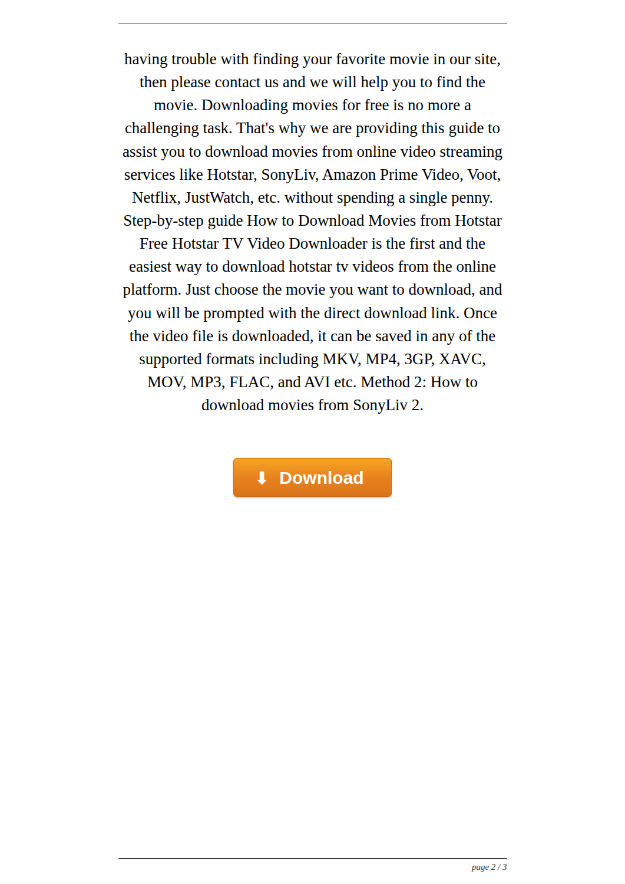having trouble with finding your favorite movie in our site, then please contact us and we will help you to find the movie. Downloading movies for free is no more a challenging task. That's why we are providing this guide to assist you to download movies from online video streaming services like Hotstar, SonyLiv, Amazon Prime Video, Voot, Netflix, JustWatch, etc. without spending a single penny. Step-by-step guide How to Download Movies from Hotstar Free Hotstar TV Video Downloader is the first and the easiest way to download hotstar tv videos from the online platform. Just choose the movie you want to download, and you will be prompted with the direct download link. Once the video file is downloaded, it can be saved in any of the supported formats including MKV, MP4, 3GP, XAVC, MOV, MP3, FLAC, and AVI etc. Method 2: How to download movies from SonyLiv 2.
⬇Download
page 2 / 3